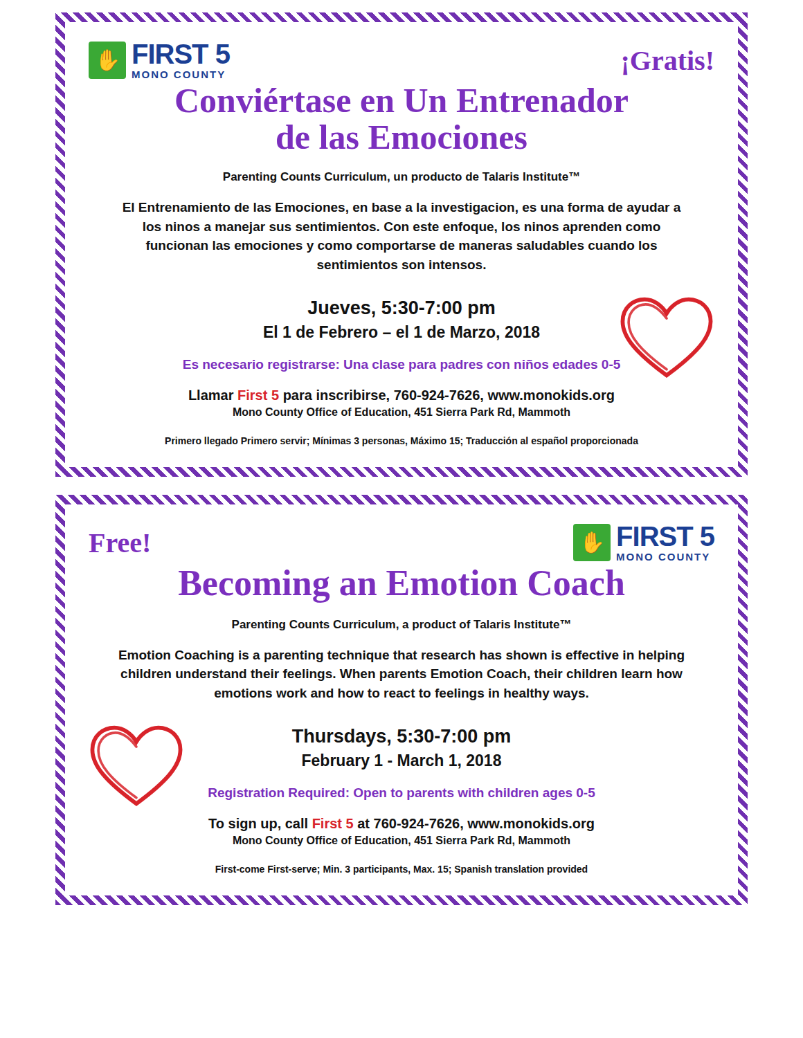✋
FIRST 5 MONO COUNTY
¡Gratis!
Conviértase en Un Entrenador
de las Emociones
Parenting Counts Curriculum, un producto de Talaris Institute™
El Entrenamiento de las Emociones, en base a la investigacion, es una forma de ayudar a los ninos a manejar sus sentimientos. Con este enfoque, los ninos aprenden como funcionan las emociones y como comportarse de maneras saludables cuando los sentimientos son intensos.
Jueves, 5:30-7:00 pm
El 1 de Febrero – el 1 de Marzo, 2018
Es necesario registrarse: Una clase para padres con niños edades 0-5
Llamar First 5 para inscribirse, 760-924-7626, www.monokids.org
Mono County Office of Education, 451 Sierra Park Rd, Mammoth
Primero llegado Primero servir; Mínimas 3 personas, Máximo 15; Traducción al español proporcionada
✋
FIRST 5 MONO COUNTY
Free!
Becoming an Emotion Coach
Parenting Counts Curriculum, a product of Talaris Institute™
Emotion Coaching is a parenting technique that research has shown is effective in helping children understand their feelings. When parents Emotion Coach, their children learn how emotions work and how to react to feelings in healthy ways.
Thursdays, 5:30-7:00 pm
February 1 - March 1, 2018
Registration Required: Open to parents with children ages 0-5
To sign up, call First 5 at 760-924-7626, www.monokids.org
Mono County Office of Education, 451 Sierra Park Rd, Mammoth
First-come First-serve; Min. 3 participants, Max. 15; Spanish translation provided